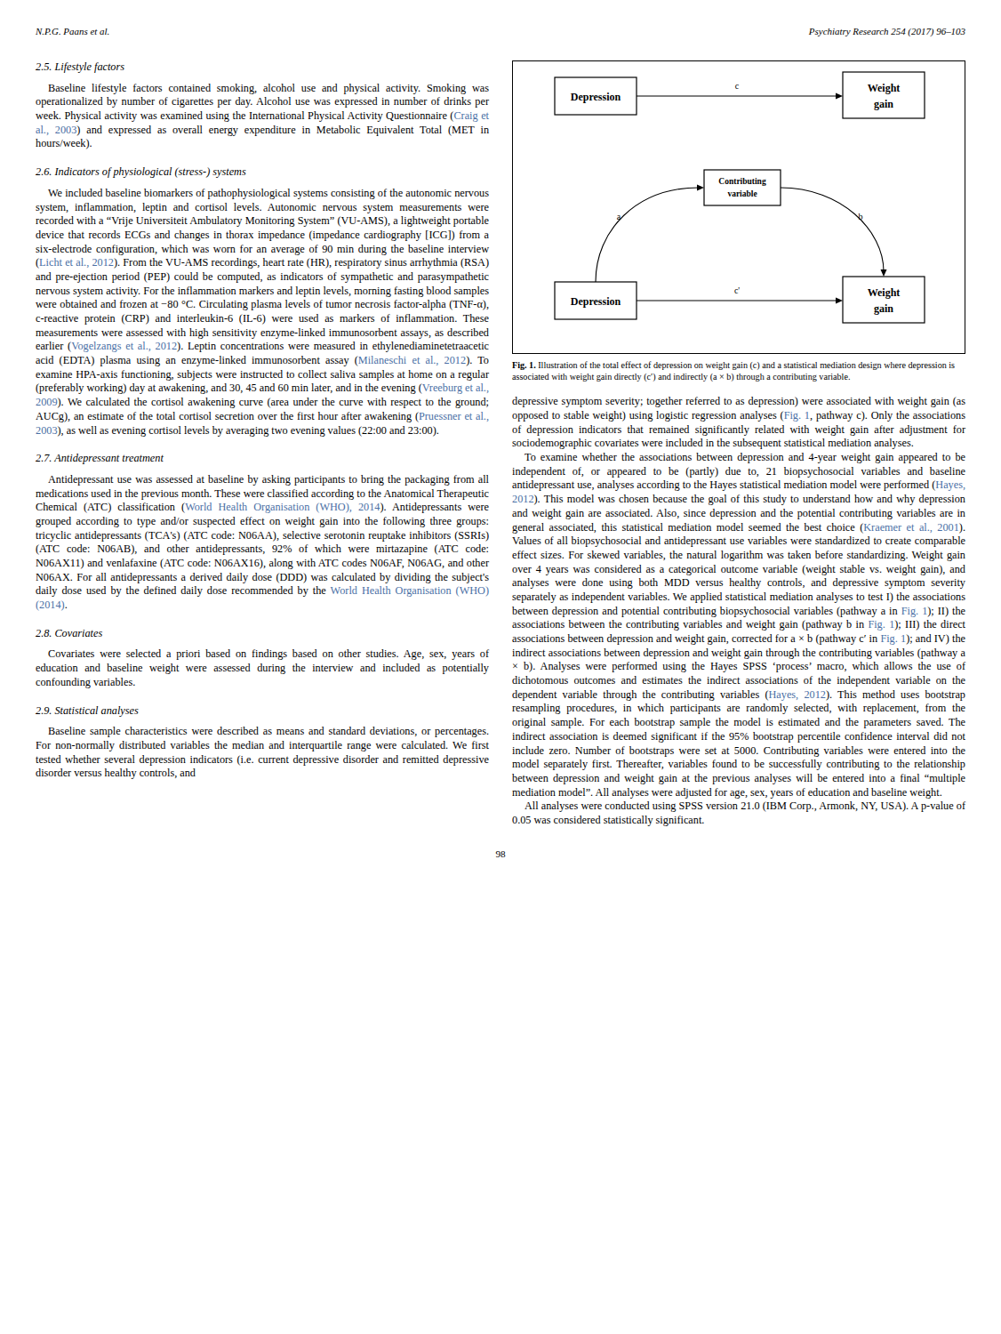N.P.G. Paans et al.
Psychiatry Research 254 (2017) 96–103
2.5. Lifestyle factors
Baseline lifestyle factors contained smoking, alcohol use and physical activity. Smoking was operationalized by number of cigarettes per day. Alcohol use was expressed in number of drinks per week. Physical activity was examined using the International Physical Activity Questionnaire (Craig et al., 2003) and expressed as overall energy expenditure in Metabolic Equivalent Total (MET in hours/week).
2.6. Indicators of physiological (stress-) systems
We included baseline biomarkers of pathophysiological systems consisting of the autonomic nervous system, inflammation, leptin and cortisol levels. Autonomic nervous system measurements were recorded with a “Vrije Universiteit Ambulatory Monitoring System” (VU-AMS), a lightweight portable device that records ECGs and changes in thorax impedance (impedance cardiography [ICG]) from a six-electrode configuration, which was worn for an average of 90 min during the baseline interview (Licht et al., 2012). From the VU-AMS recordings, heart rate (HR), respiratory sinus arrhythmia (RSA) and pre-ejection period (PEP) could be computed, as indicators of sympathetic and parasympathetic nervous system activity. For the inflammation markers and leptin levels, morning fasting blood samples were obtained and frozen at −80 °C. Circulating plasma levels of tumor necrosis factor-alpha (TNF-α), c-reactive protein (CRP) and interleukin-6 (IL-6) were used as markers of inflammation. These measurements were assessed with high sensitivity enzyme-linked immunosorbent assays, as described earlier (Vogelzangs et al., 2012). Leptin concentrations were measured in ethylenediaminetetraacetic acid (EDTA) plasma using an enzyme-linked immunosorbent assay (Milaneschi et al., 2012). To examine HPA-axis functioning, subjects were instructed to collect saliva samples at home on a regular (preferably working) day at awakening, and 30, 45 and 60 min later, and in the evening (Vreeburg et al., 2009). We calculated the cortisol awakening curve (area under the curve with respect to the ground; AUCg), an estimate of the total cortisol secretion over the first hour after awakening (Pruessner et al., 2003), as well as evening cortisol levels by averaging two evening values (22:00 and 23:00).
2.7. Antidepressant treatment
Antidepressant use was assessed at baseline by asking participants to bring the packaging from all medications used in the previous month. These were classified according to the Anatomical Therapeutic Chemical (ATC) classification (World Health Organisation (WHO), 2014). Antidepressants were grouped according to type and/or suspected effect on weight gain into the following three groups: tricyclic antidepressants (TCA's) (ATC code: N06AA), selective serotonin reuptake inhibitors (SSRIs) (ATC code: N06AB), and other antidepressants, 92% of which were mirtazapine (ATC code: N06AX11) and venlafaxine (ATC code: N06AX16), along with ATC codes N06AF, N06AG, and other N06AX. For all antidepressants a derived daily dose (DDD) was calculated by dividing the subject's daily dose used by the defined daily dose recommended by the World Health Organisation (WHO) (2014).
2.8. Covariates
Covariates were selected a priori based on findings based on other studies. Age, sex, years of education and baseline weight were assessed during the interview and included as potentially confounding variables.
2.9. Statistical analyses
Baseline sample characteristics were described as means and standard deviations, or percentages. For non-normally distributed variables the median and interquartile range were calculated. We first tested whether several depression indicators (i.e. current depressive disorder and remitted depressive disorder versus healthy controls, and
Depression Weight gain c Contributing variable Depression Weight gain a b c'
Fig. 1. Illustration of the total effect of depression on weight gain (c) and a statistical mediation design where depression is associated with weight gain directly (c′) and indirectly (a × b) through a contributing variable.
depressive symptom severity; together referred to as depression) were associated with weight gain (as opposed to stable weight) using logistic regression analyses (Fig. 1, pathway c). Only the associations of depression indicators that remained significantly related with weight gain after adjustment for sociodemographic covariates were included in the subsequent statistical mediation analyses.
To examine whether the associations between depression and 4-year weight gain appeared to be independent of, or appeared to be (partly) due to, 21 biopsychosocial variables and baseline antidepressant use, analyses according to the Hayes statistical mediation model were performed (Hayes, 2012). This model was chosen because the goal of this study to understand how and why depression and weight gain are associated. Also, since depression and the potential contributing variables are in general associated, this statistical mediation model seemed the best choice (Kraemer et al., 2001). Values of all biopsychosocial and antidepressant use variables were standardized to create comparable effect sizes. For skewed variables, the natural logarithm was taken before standardizing. Weight gain over 4 years was considered as a categorical outcome variable (weight stable vs. weight gain), and analyses were done using both MDD versus healthy controls, and depressive symptom severity separately as independent variables. We applied statistical mediation analyses to test I) the associations between depression and potential contributing biopsychosocial variables (pathway a in Fig. 1); II) the associations between the contributing variables and weight gain (pathway b in Fig. 1); III) the direct associations between depression and weight gain, corrected for a × b (pathway c′ in Fig. 1); and IV) the indirect associations between depression and weight gain through the contributing variables (pathway a × b). Analyses were performed using the Hayes SPSS ‘process’ macro, which allows the use of dichotomous outcomes and estimates the indirect associations of the independent variable on the dependent variable through the contributing variables (Hayes, 2012). This method uses bootstrap resampling procedures, in which participants are randomly selected, with replacement, from the original sample. For each bootstrap sample the model is estimated and the parameters saved. The indirect association is deemed significant if the 95% bootstrap percentile confidence interval did not include zero. Number of bootstraps were set at 5000. Contributing variables were entered into the model separately first. Thereafter, variables found to be successfully contributing to the relationship between depression and weight gain at the previous analyses will be entered into a final “multiple mediation model”. All analyses were adjusted for age, sex, years of education and baseline weight.
All analyses were conducted using SPSS version 21.0 (IBM Corp., Armonk, NY, USA). A p-value of 0.05 was considered statistically significant.
98